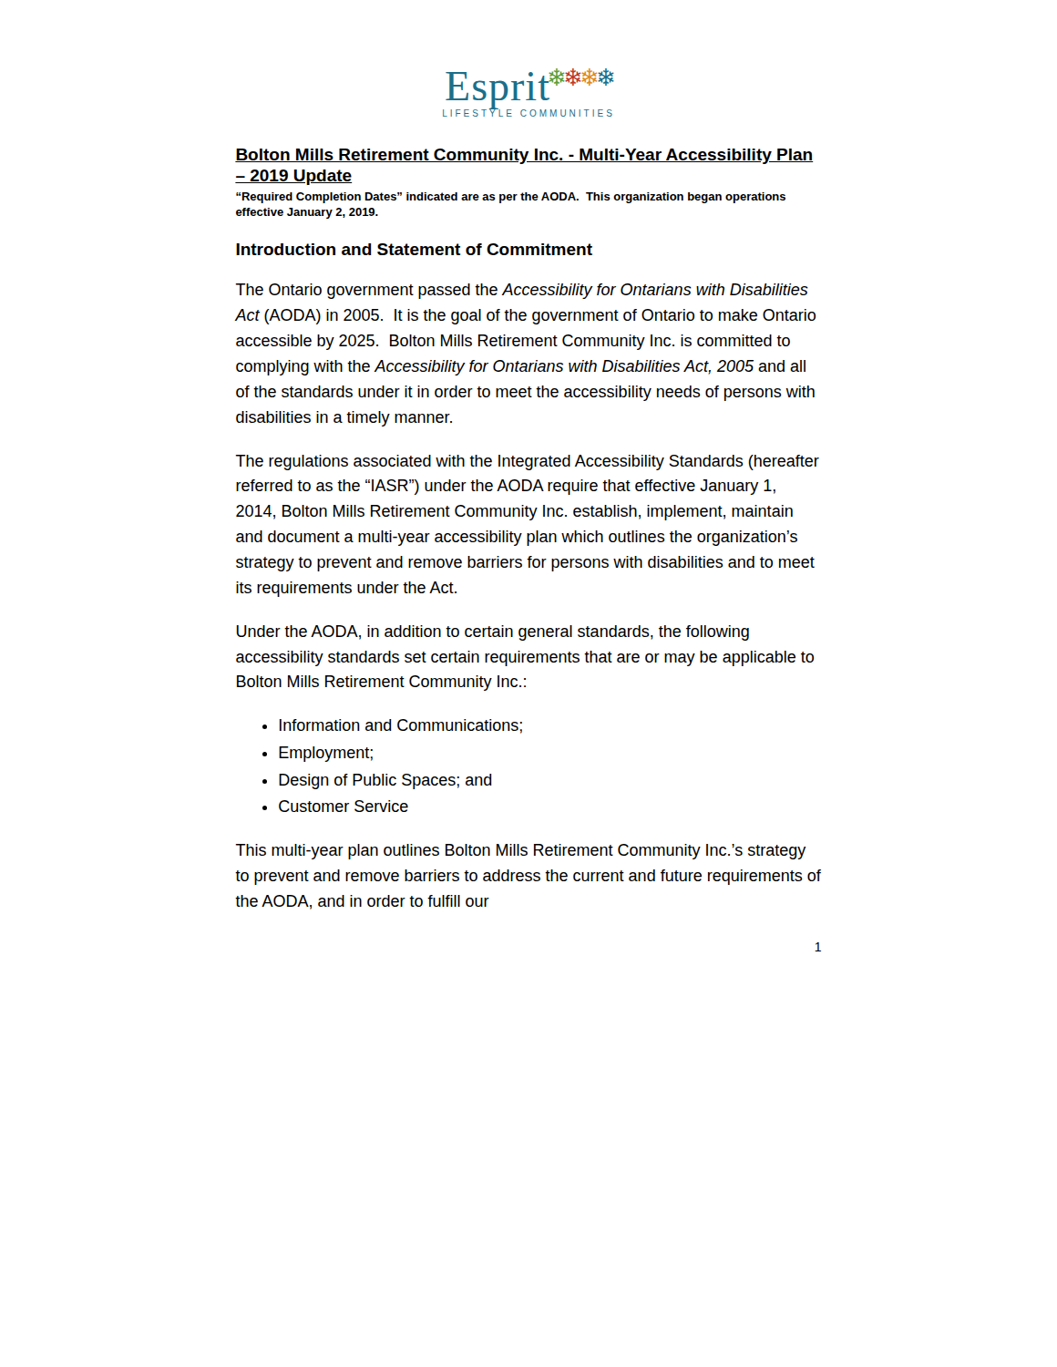Esprit❄❄❄❄
Lifestyle Communities
Bolton Mills Retirement Community Inc. - Multi-Year Accessibility Plan – 2019 Update
“Required Completion Dates” indicated are as per the AODA. This organization began operations effective January 2, 2019.
Introduction and Statement of Commitment
The Ontario government passed the Accessibility for Ontarians with Disabilities Act (AODA) in 2005. It is the goal of the government of Ontario to make Ontario accessible by 2025. Bolton Mills Retirement Community Inc. is committed to complying with the Accessibility for Ontarians with Disabilities Act, 2005 and all of the standards under it in order to meet the accessibility needs of persons with disabilities in a timely manner.
The regulations associated with the Integrated Accessibility Standards (hereafter referred to as the “IASR”) under the AODA require that effective January 1, 2014, Bolton Mills Retirement Community Inc. establish, implement, maintain and document a multi-year accessibility plan which outlines the organization’s strategy to prevent and remove barriers for persons with disabilities and to meet its requirements under the Act.
Under the AODA, in addition to certain general standards, the following accessibility standards set certain requirements that are or may be applicable to Bolton Mills Retirement Community Inc.:
Information and Communications;
Employment;
Design of Public Spaces; and
Customer Service
This multi-year plan outlines Bolton Mills Retirement Community Inc.’s strategy to prevent and remove barriers to address the current and future requirements of the AODA, and in order to fulfill our
1